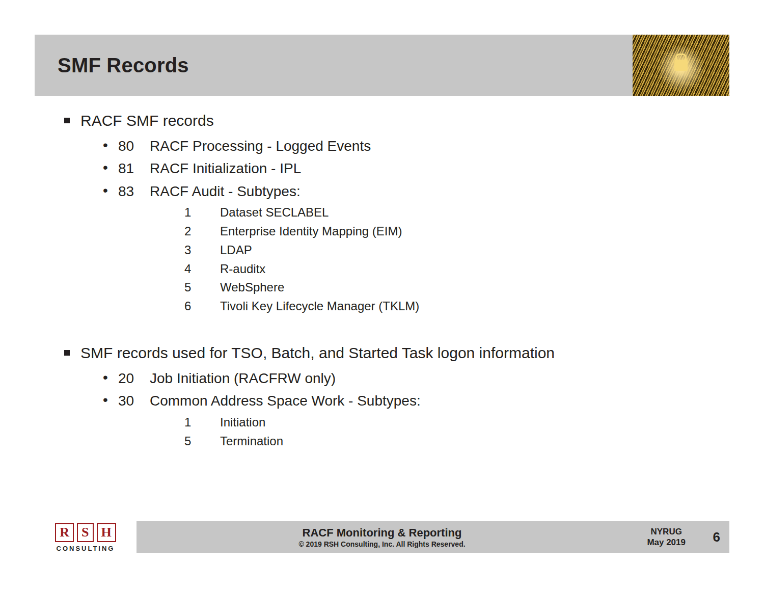SMF Records
RACF SMF records
80 RACF Processing - Logged Events
81 RACF Initialization - IPL
83 RACF Audit - Subtypes:
1 Dataset SECLABEL
2 Enterprise Identity Mapping (EIM)
3 LDAP
4 R-auditx
5 WebSphere
6 Tivoli Key Lifecycle Manager (TKLM)
SMF records used for TSO, Batch, and Started Task logon information
20 Job Initiation (RACFRW only)
30 Common Address Space Work - Subtypes:
1 Initiation
5 Termination
RSH
CONSULTING
RACF Monitoring & Reporting
© 2019 RSH Consulting, Inc. All Rights Reserved.
NYRUG
May 2019
6